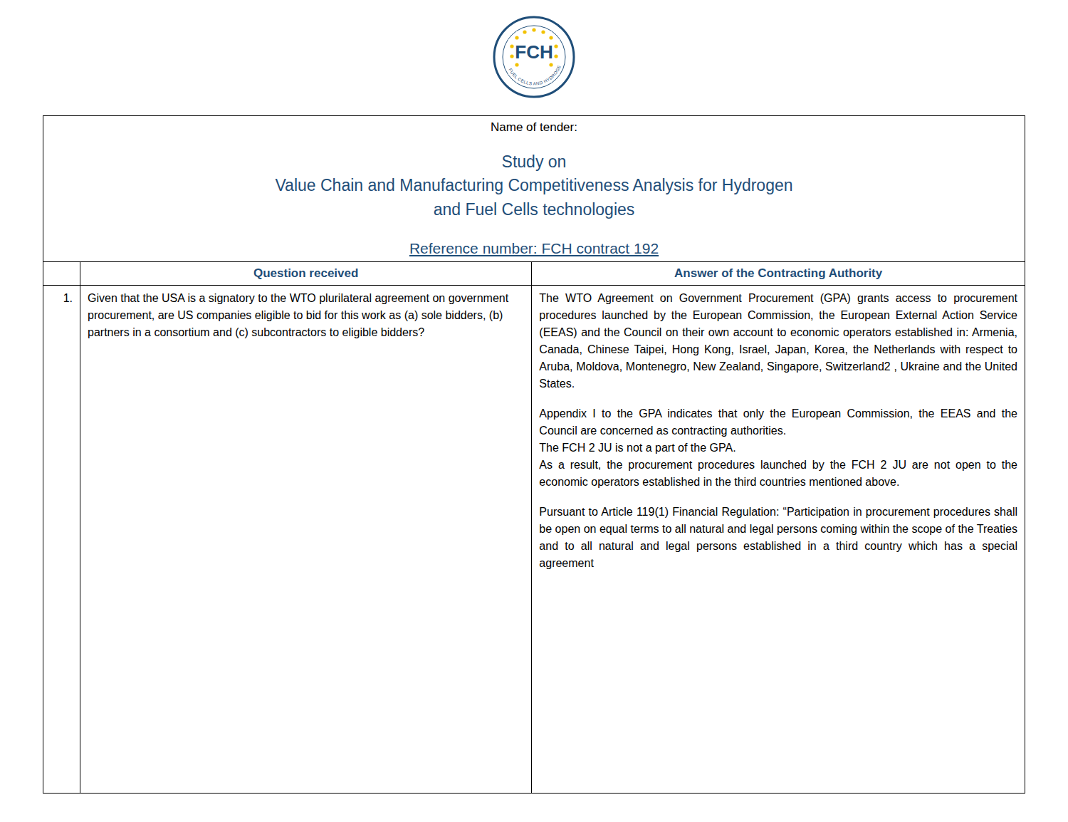FCH FUEL CELLS AND HYDROGEN JOINT UNDERTAKING
| Name of tender: Study on Value Chain and Manufacturing Competitiveness Analysis for Hydrogen and Fuel Cells technologies Reference number: FCH contract 192 |
| | Question received | Answer of the Contracting Authority |
| 1. | Given that the USA is a signatory to the WTO plurilateral agreement on government procurement, are US companies eligible to bid for this work as (a) sole bidders, (b) partners in a consortium and (c) subcontractors to eligible bidders? | The WTO Agreement on Government Procurement (GPA) grants access to procurement procedures launched by the European Commission, the European External Action Service (EEAS) and the Council on their own account to economic operators established in: Armenia, Canada, Chinese Taipei, Hong Kong, Israel, Japan, Korea, the Netherlands with respect to Aruba, Moldova, Montenegro, New Zealand, Singapore, Switzerland2 , Ukraine and the United States. Appendix I to the GPA indicates that only the European Commission, the EEAS and the Council are concerned as contracting authorities. The FCH 2 JU is not a part of the GPA. As a result, the procurement procedures launched by the FCH 2 JU are not open to the economic operators established in the third countries mentioned above. Pursuant to Article 119(1) Financial Regulation: “Participation in procurement procedures shall be open on equal terms to all natural and legal persons coming within the scope of the Treaties and to all natural and legal persons established in a third country which has a special agreement |